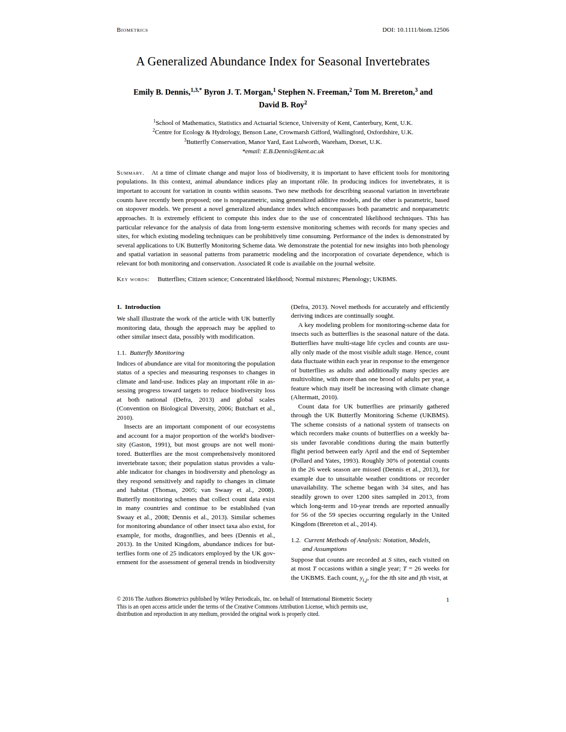Biometrics DOI: 10.1111/biom.12506
A Generalized Abundance Index for Seasonal Invertebrates
Emily B. Dennis,1,3,* Byron J. T. Morgan,1 Stephen N. Freeman,2 Tom M. Brereton,3 and
David B. Roy2
1School of Mathematics, Statistics and Actuarial Science, University of Kent, Canterbury, Kent, U.K.
2Centre for Ecology & Hydrology, Benson Lane, Crowmarsh Gifford, Wallingford, Oxfordshire, U.K.
3Butterfly Conservation, Manor Yard, East Lulworth, Wareham, Dorset, U.K.
*email: E.B.Dennis@kent.ac.uk
Summary. At a time of climate change and major loss of biodiversity, it is important to have efficient tools for monitoring populations. In this context, animal abundance indices play an important rôle. In producing indices for invertebrates, it is important to account for variation in counts within seasons. Two new methods for describing seasonal variation in invertebrate counts have recently been proposed; one is nonparametric, using generalized additive models, and the other is parametric, based on stopover models. We present a novel generalized abundance index which encompasses both parametric and nonparametric approaches. It is extremely efficient to compute this index due to the use of concentrated likelihood techniques. This has particular relevance for the analysis of data from long-term extensive monitoring schemes with records for many species and sites, for which existing modeling techniques can be prohibitively time consuming. Performance of the index is demonstrated by several applications to UK Butterfly Monitoring Scheme data. We demonstrate the potential for new insights into both phenology and spatial variation in seasonal patterns from parametric modeling and the incorporation of covariate dependence, which is relevant for both monitoring and conservation. Associated R code is available on the journal website.
Key words: Butterflies; Citizen science; Concentrated likelihood; Normal mixtures; Phenology; UKBMS.
1. Introduction
We shall illustrate the work of the article with UK butterfly monitoring data, though the approach may be applied to other similar insect data, possibly with modification.
1.1. Butterfly Monitoring
Indices of abundance are vital for monitoring the population status of a species and measuring responses to changes in climate and land-use. Indices play an important rôle in assessing progress toward targets to reduce biodiversity loss at both national (Defra, 2013) and global scales (Convention on Biological Diversity, 2006; Butchart et al., 2010).
Insects are an important component of our ecosystems and account for a major proportion of the world's biodiversity (Gaston, 1991), but most groups are not well monitored. Butterflies are the most comprehensively monitored invertebrate taxon; their population status provides a valuable indicator for changes in biodiversity and phenology as they respond sensitively and rapidly to changes in climate and habitat (Thomas, 2005; van Swaay et al., 2008). Butterfly monitoring schemes that collect count data exist in many countries and continue to be established (van Swaay et al., 2008; Dennis et al., 2013). Similar schemes for monitoring abundance of other insect taxa also exist, for example, for moths, dragonflies, and bees (Dennis et al., 2013). In the United Kingdom, abundance indices for butterflies form one of 25 indicators employed by the UK government for the assessment of general trends in biodiversity (Defra, 2013). Novel methods for accurately and efficiently deriving indices are continually sought.
A key modeling problem for monitoring-scheme data for insects such as butterflies is the seasonal nature of the data. Butterflies have multi-stage life cycles and counts are usually only made of the most visible adult stage. Hence, count data fluctuate within each year in response to the emergence of butterflies as adults and additionally many species are multivoltine, with more than one brood of adults per year, a feature which may itself be increasing with climate change (Altermatt, 2010).
Count data for UK butterflies are primarily gathered through the UK Butterfly Monitoring Scheme (UKBMS). The scheme consists of a national system of transects on which recorders make counts of butterflies on a weekly basis under favorable conditions during the main butterfly flight period between early April and the end of September (Pollard and Yates, 1993). Roughly 30% of potential counts in the 26 week season are missed (Dennis et al., 2013), for example due to unsuitable weather conditions or recorder unavailability. The scheme began with 34 sites, and has steadily grown to over 1200 sites sampled in 2013, from which long-term and 10-year trends are reported annually for 56 of the 59 species occurring regularly in the United Kingdom (Brereton et al., 2014).
1.2. Current Methods of Analysis: Notation, Models,
and Assumptions
Suppose that counts are recorded at S sites, each visited on at most T occasions within a single year; T = 26 weeks for the UKBMS. Each count, yi,j, for the ith site and jth visit, at
1 © 2016 The Authors Biometrics published by Wiley Periodicals, Inc. on behalf of International Biometric Society
This is an open access article under the terms of the Creative Commons Attribution License, which permits use,
distribution and reproduction in any medium, provided the original work is properly cited.